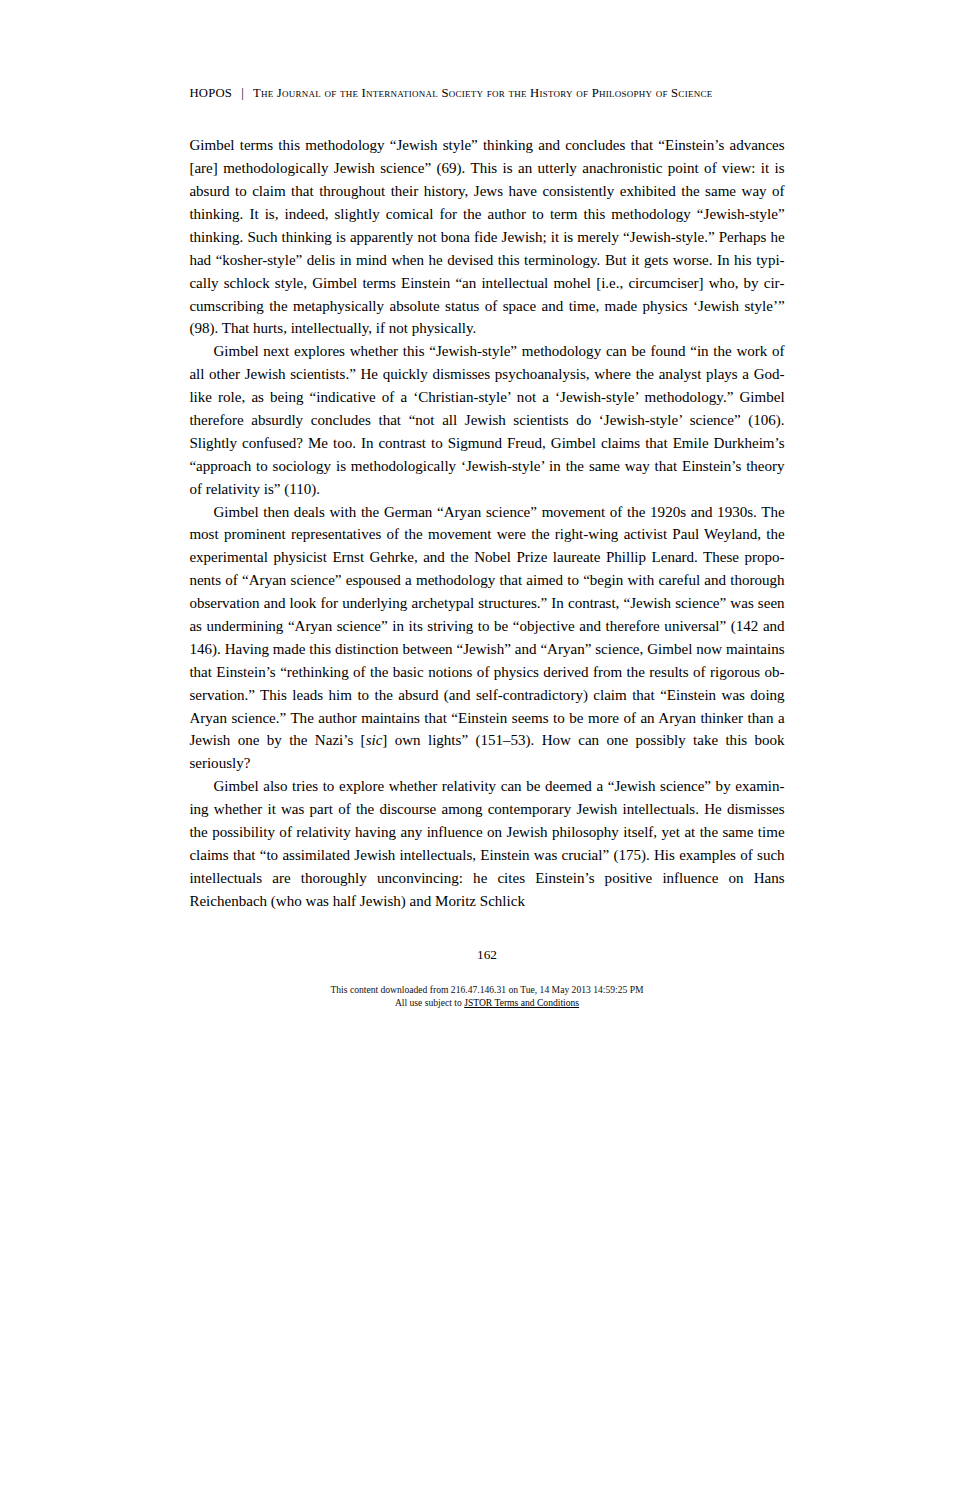HOPOS | The Journal of the International Society for the History of Philosophy of Science
Gimbel terms this methodology “Jewish style” thinking and concludes that “Einstein’s advances [are] methodologically Jewish science” (69). This is an utterly anachronistic point of view: it is absurd to claim that throughout their history, Jews have consistently exhibited the same way of thinking. It is, indeed, slightly comical for the author to term this methodology “Jewish-style” thinking. Such thinking is apparently not bona fide Jewish; it is merely “Jewish-style.” Perhaps he had “kosher-style” delis in mind when he devised this terminology. But it gets worse. In his typically schlock style, Gimbel terms Einstein “an intellectual mohel [i.e., circumciser] who, by circumscribing the metaphysically absolute status of space and time, made physics ‘Jewish style’” (98). That hurts, intellectually, if not physically.
Gimbel next explores whether this “Jewish-style” methodology can be found “in the work of all other Jewish scientists.” He quickly dismisses psychoanalysis, where the analyst plays a God-like role, as being “indicative of a ‘Christian-style’ not a ‘Jewish-style’ methodology.” Gimbel therefore absurdly concludes that “not all Jewish scientists do ‘Jewish-style’ science” (106). Slightly confused? Me too. In contrast to Sigmund Freud, Gimbel claims that Emile Durkheim’s “approach to sociology is methodologically ‘Jewish-style’ in the same way that Einstein’s theory of relativity is” (110).
Gimbel then deals with the German “Aryan science” movement of the 1920s and 1930s. The most prominent representatives of the movement were the right-wing activist Paul Weyland, the experimental physicist Ernst Gehrke, and the Nobel Prize laureate Phillip Lenard. These proponents of “Aryan science” espoused a methodology that aimed to “begin with careful and thorough observation and look for underlying archetypal structures.” In contrast, “Jewish science” was seen as undermining “Aryan science” in its striving to be “objective and therefore universal” (142 and 146). Having made this distinction between “Jewish” and “Aryan” science, Gimbel now maintains that Einstein’s “rethinking of the basic notions of physics derived from the results of rigorous observation.” This leads him to the absurd (and self-contradictory) claim that “Einstein was doing Aryan science.” The author maintains that “Einstein seems to be more of an Aryan thinker than a Jewish one by the Nazi’s [sic] own lights” (151–53). How can one possibly take this book seriously?
Gimbel also tries to explore whether relativity can be deemed a “Jewish science” by examining whether it was part of the discourse among contemporary Jewish intellectuals. He dismisses the possibility of relativity having any influence on Jewish philosophy itself, yet at the same time claims that “to assimilated Jewish intellectuals, Einstein was crucial” (175). His examples of such intellectuals are thoroughly unconvincing: he cites Einstein’s positive influence on Hans Reichenbach (who was half Jewish) and Moritz Schlick
162
This content downloaded from 216.47.146.31 on Tue, 14 May 2013 14:59:25 PM
All use subject to JSTOR Terms and Conditions